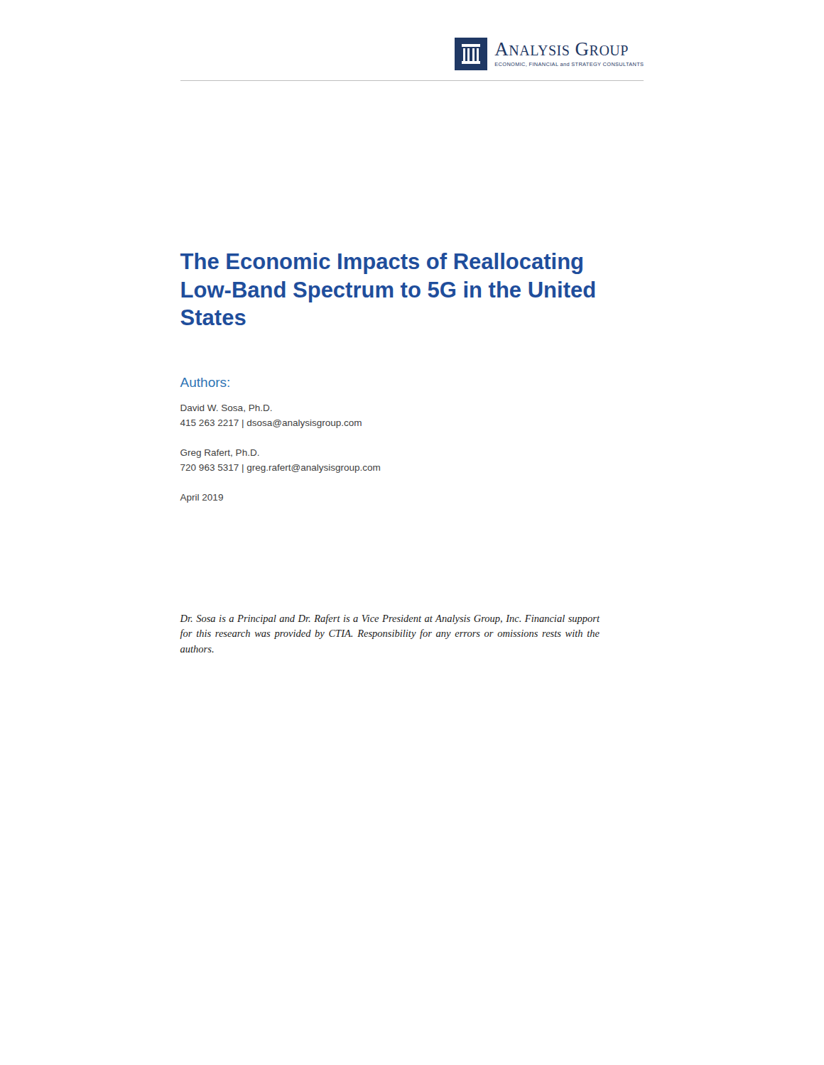ANALYSIS GROUP
ECONOMIC, FINANCIAL and STRATEGY CONSULTANTS
The Economic Impacts of Reallocating Low-Band Spectrum to 5G in the United States
Authors:
David W. Sosa, Ph.D.
415 263 2217 | dsosa@analysisgroup.com
Greg Rafert, Ph.D.
720 963 5317 | greg.rafert@analysisgroup.com
April 2019
Dr. Sosa is a Principal and Dr. Rafert is a Vice President at Analysis Group, Inc. Financial support for this research was provided by CTIA. Responsibility for any errors or omissions rests with the authors.